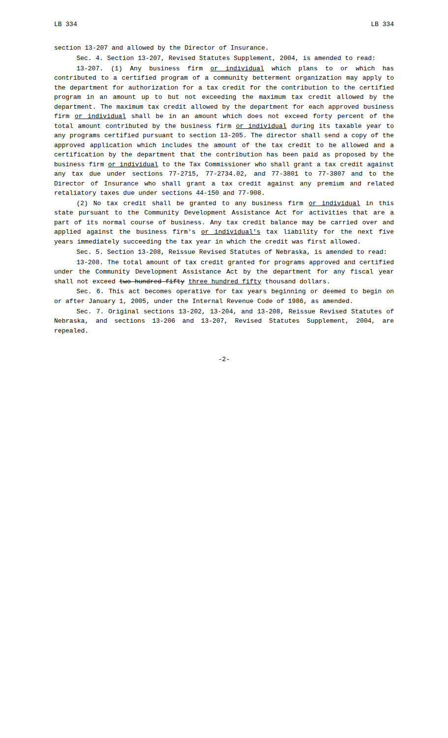LB 334 LB 334
section 13-207 and allowed by the Director of Insurance.
Sec. 4. Section 13-207, Revised Statutes Supplement, 2004, is amended to read:
13-207. (1) Any business firm or individual which plans to or which has contributed to a certified program of a community betterment organization may apply to the department for authorization for a tax credit for the contribution to the certified program in an amount up to but not exceeding the maximum tax credit allowed by the department. The maximum tax credit allowed by the department for each approved business firm or individual shall be in an amount which does not exceed forty percent of the total amount contributed by the business firm or individual during its taxable year to any programs certified pursuant to section 13-205. The director shall send a copy of the approved application which includes the amount of the tax credit to be allowed and a certification by the department that the contribution has been paid as proposed by the business firm or individual to the Tax Commissioner who shall grant a tax credit against any tax due under sections 77-2715, 77-2734.02, and 77-3801 to 77-3807 and to the Director of Insurance who shall grant a tax credit against any premium and related retaliatory taxes due under sections 44-150 and 77-908.
(2) No tax credit shall be granted to any business firm or individual in this state pursuant to the Community Development Assistance Act for activities that are a part of its normal course of business. Any tax credit balance may be carried over and applied against the business firm's or individual's tax liability for the next five years immediately succeeding the tax year in which the credit was first allowed.
Sec. 5. Section 13-208, Reissue Revised Statutes of Nebraska, is amended to read:
13-208. The total amount of tax credit granted for programs approved and certified under the Community Development Assistance Act by the department for any fiscal year shall not exceed two hundred fifty three hundred fifty thousand dollars.
Sec. 6. This act becomes operative for tax years beginning or deemed to begin on or after January 1, 2005, under the Internal Revenue Code of 1986, as amended.
Sec. 7. Original sections 13-202, 13-204, and 13-208, Reissue Revised Statutes of Nebraska, and sections 13-206 and 13-207, Revised Statutes Supplement, 2004, are repealed.
-2-